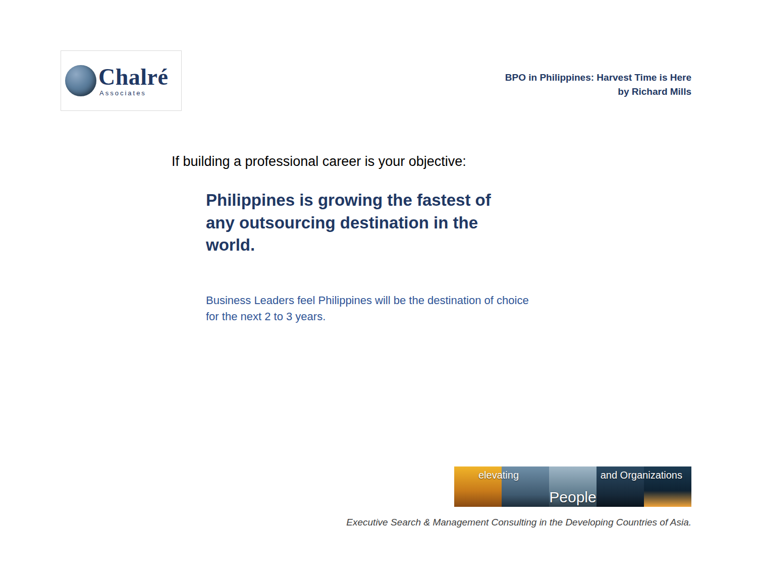Chalré
Associates
BPO in Philippines: Harvest Time is Here
by Richard Mills
If building a professional career is your objective:
Philippines is growing the fastest of any outsourcing destination in the world.
Business Leaders feel Philippines will be the destination of choice for the next 2 to 3 years.
elevating and Organizations People
Executive Search & Management Consulting in the Developing Countries of Asia.